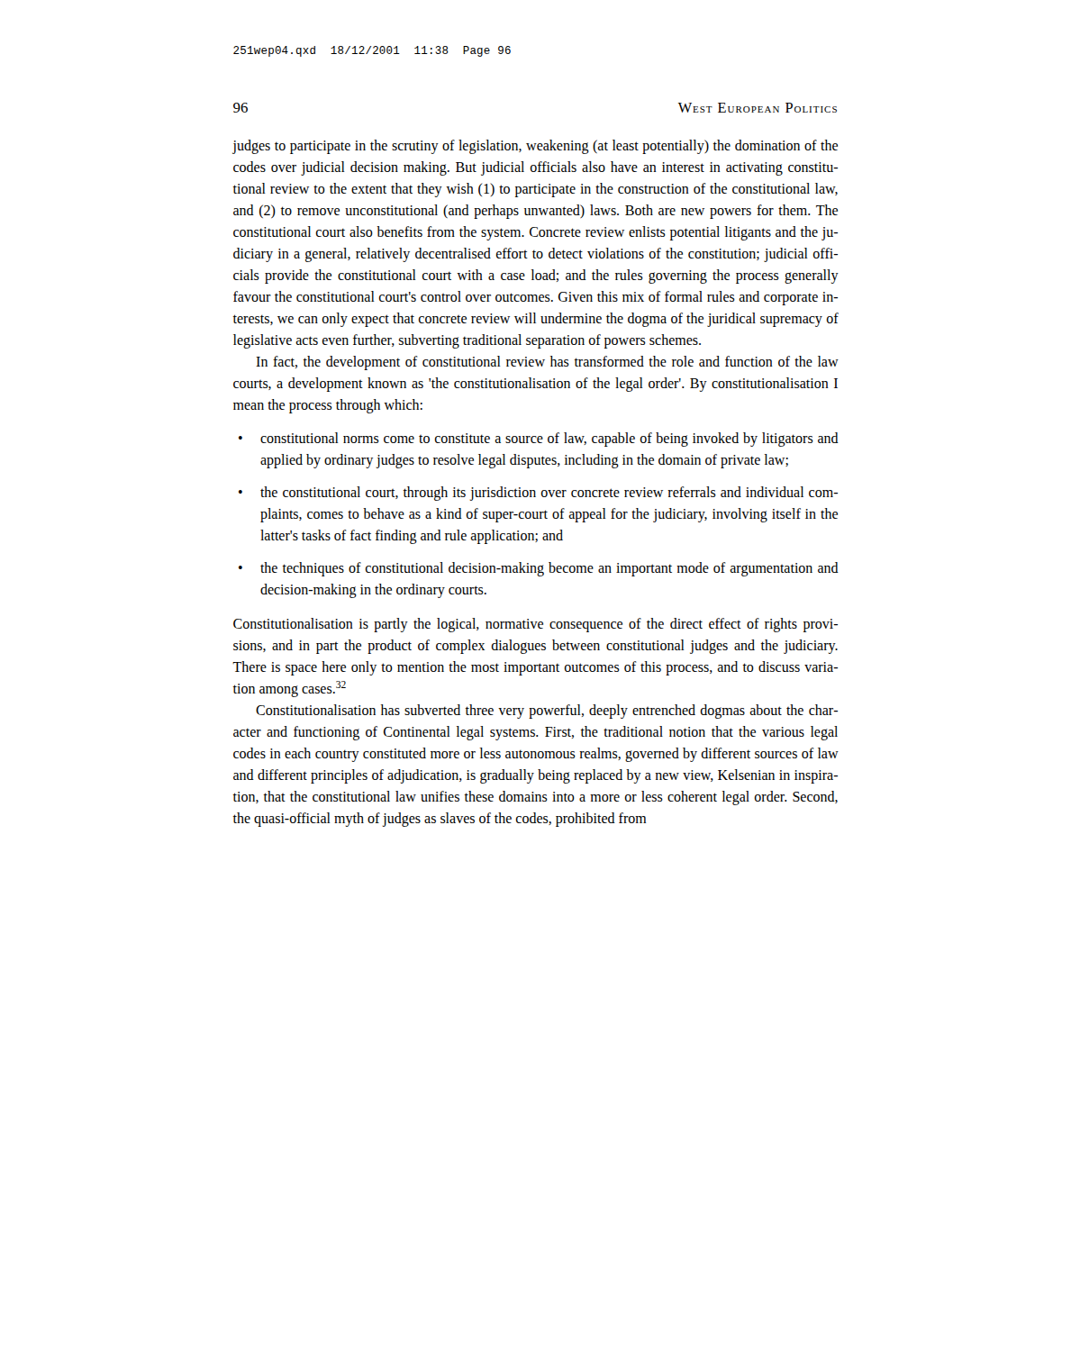251wep04.qxd 18/12/2001 11:38 Page 96
96 West European Politics
judges to participate in the scrutiny of legislation, weakening (at least potentially) the domination of the codes over judicial decision making. But judicial officials also have an interest in activating constitutional review to the extent that they wish (1) to participate in the construction of the constitutional law, and (2) to remove unconstitutional (and perhaps unwanted) laws. Both are new powers for them. The constitutional court also benefits from the system. Concrete review enlists potential litigants and the judiciary in a general, relatively decentralised effort to detect violations of the constitution; judicial officials provide the constitutional court with a case load; and the rules governing the process generally favour the constitutional court's control over outcomes. Given this mix of formal rules and corporate interests, we can only expect that concrete review will undermine the dogma of the juridical supremacy of legislative acts even further, subverting traditional separation of powers schemes.
In fact, the development of constitutional review has transformed the role and function of the law courts, a development known as 'the constitutionalisation of the legal order'. By constitutionalisation I mean the process through which:
constitutional norms come to constitute a source of law, capable of being invoked by litigators and applied by ordinary judges to resolve legal disputes, including in the domain of private law;
the constitutional court, through its jurisdiction over concrete review referrals and individual complaints, comes to behave as a kind of super-court of appeal for the judiciary, involving itself in the latter's tasks of fact finding and rule application; and
the techniques of constitutional decision-making become an important mode of argumentation and decision-making in the ordinary courts.
Constitutionalisation is partly the logical, normative consequence of the direct effect of rights provisions, and in part the product of complex dialogues between constitutional judges and the judiciary. There is space here only to mention the most important outcomes of this process, and to discuss variation among cases.32
Constitutionalisation has subverted three very powerful, deeply entrenched dogmas about the character and functioning of Continental legal systems. First, the traditional notion that the various legal codes in each country constituted more or less autonomous realms, governed by different sources of law and different principles of adjudication, is gradually being replaced by a new view, Kelsenian in inspiration, that the constitutional law unifies these domains into a more or less coherent legal order. Second, the quasi-official myth of judges as slaves of the codes, prohibited from